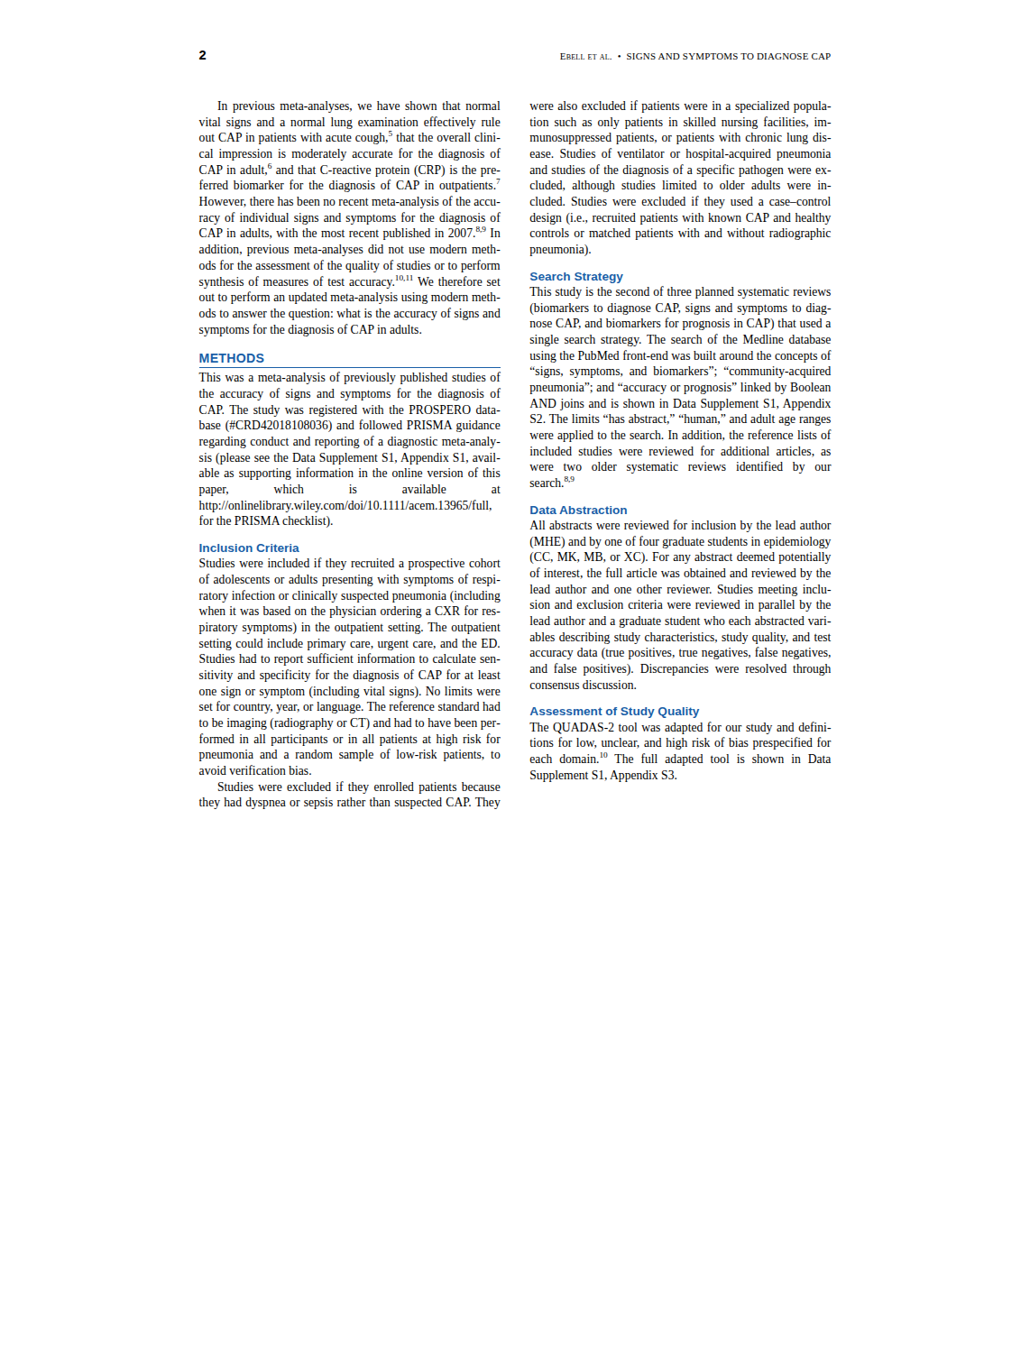2 Ebell et al. • SIGNS AND SYMPTOMS TO DIAGNOSE CAP
In previous meta-analyses, we have shown that normal vital signs and a normal lung examination effectively rule out CAP in patients with acute cough,5 that the overall clinical impression is moderately accurate for the diagnosis of CAP in adult,6 and that C-reactive protein (CRP) is the preferred biomarker for the diagnosis of CAP in outpatients.7 However, there has been no recent meta-analysis of the accuracy of individual signs and symptoms for the diagnosis of CAP in adults, with the most recent published in 2007.8,9 In addition, previous meta-analyses did not use modern methods for the assessment of the quality of studies or to perform synthesis of measures of test accuracy.10,11 We therefore set out to perform an updated meta-analysis using modern methods to answer the question: what is the accuracy of signs and symptoms for the diagnosis of CAP in adults.
METHODS
This was a meta-analysis of previously published studies of the accuracy of signs and symptoms for the diagnosis of CAP. The study was registered with the PROSPERO database (#CRD42018108036) and followed PRISMA guidance regarding conduct and reporting of a diagnostic meta-analysis (please see the Data Supplement S1, Appendix S1, available as supporting information in the online version of this paper, which is available at http://onlinelibrary.wiley.com/doi/10.1111/acem.13965/full, for the PRISMA checklist).
Inclusion Criteria
Studies were included if they recruited a prospective cohort of adolescents or adults presenting with symptoms of respiratory infection or clinically suspected pneumonia (including when it was based on the physician ordering a CXR for respiratory symptoms) in the outpatient setting. The outpatient setting could include primary care, urgent care, and the ED. Studies had to report sufficient information to calculate sensitivity and specificity for the diagnosis of CAP for at least one sign or symptom (including vital signs). No limits were set for country, year, or language. The reference standard had to be imaging (radiography or CT) and had to have been performed in all participants or in all patients at high risk for pneumonia and a random sample of low-risk patients, to avoid verification bias.
Studies were excluded if they enrolled patients because they had dyspnea or sepsis rather than suspected CAP. They were also excluded if patients were in a specialized population such as only patients in skilled nursing facilities, immunosuppressed patients, or patients with chronic lung disease. Studies of ventilator or hospital-acquired pneumonia and studies of the diagnosis of a specific pathogen were excluded, although studies limited to older adults were included. Studies were excluded if they used a case–control design (i.e., recruited patients with known CAP and healthy controls or matched patients with and without radiographic pneumonia).
Search Strategy
This study is the second of three planned systematic reviews (biomarkers to diagnose CAP, signs and symptoms to diagnose CAP, and biomarkers for prognosis in CAP) that used a single search strategy. The search of the Medline database using the PubMed front-end was built around the concepts of “signs, symptoms, and biomarkers”; “community-acquired pneumonia”; and “accuracy or prognosis” linked by Boolean AND joins and is shown in Data Supplement S1, Appendix S2. The limits “has abstract,” “human,” and adult age ranges were applied to the search. In addition, the reference lists of included studies were reviewed for additional articles, as were two older systematic reviews identified by our search.8,9
Data Abstraction
All abstracts were reviewed for inclusion by the lead author (MHE) and by one of four graduate students in epidemiology (CC, MK, MB, or XC). For any abstract deemed potentially of interest, the full article was obtained and reviewed by the lead author and one other reviewer. Studies meeting inclusion and exclusion criteria were reviewed in parallel by the lead author and a graduate student who each abstracted variables describing study characteristics, study quality, and test accuracy data (true positives, true negatives, false negatives, and false positives). Discrepancies were resolved through consensus discussion.
Assessment of Study Quality
The QUADAS-2 tool was adapted for our study and definitions for low, unclear, and high risk of bias prespecified for each domain.10 The full adapted tool is shown in Data Supplement S1, Appendix S3.